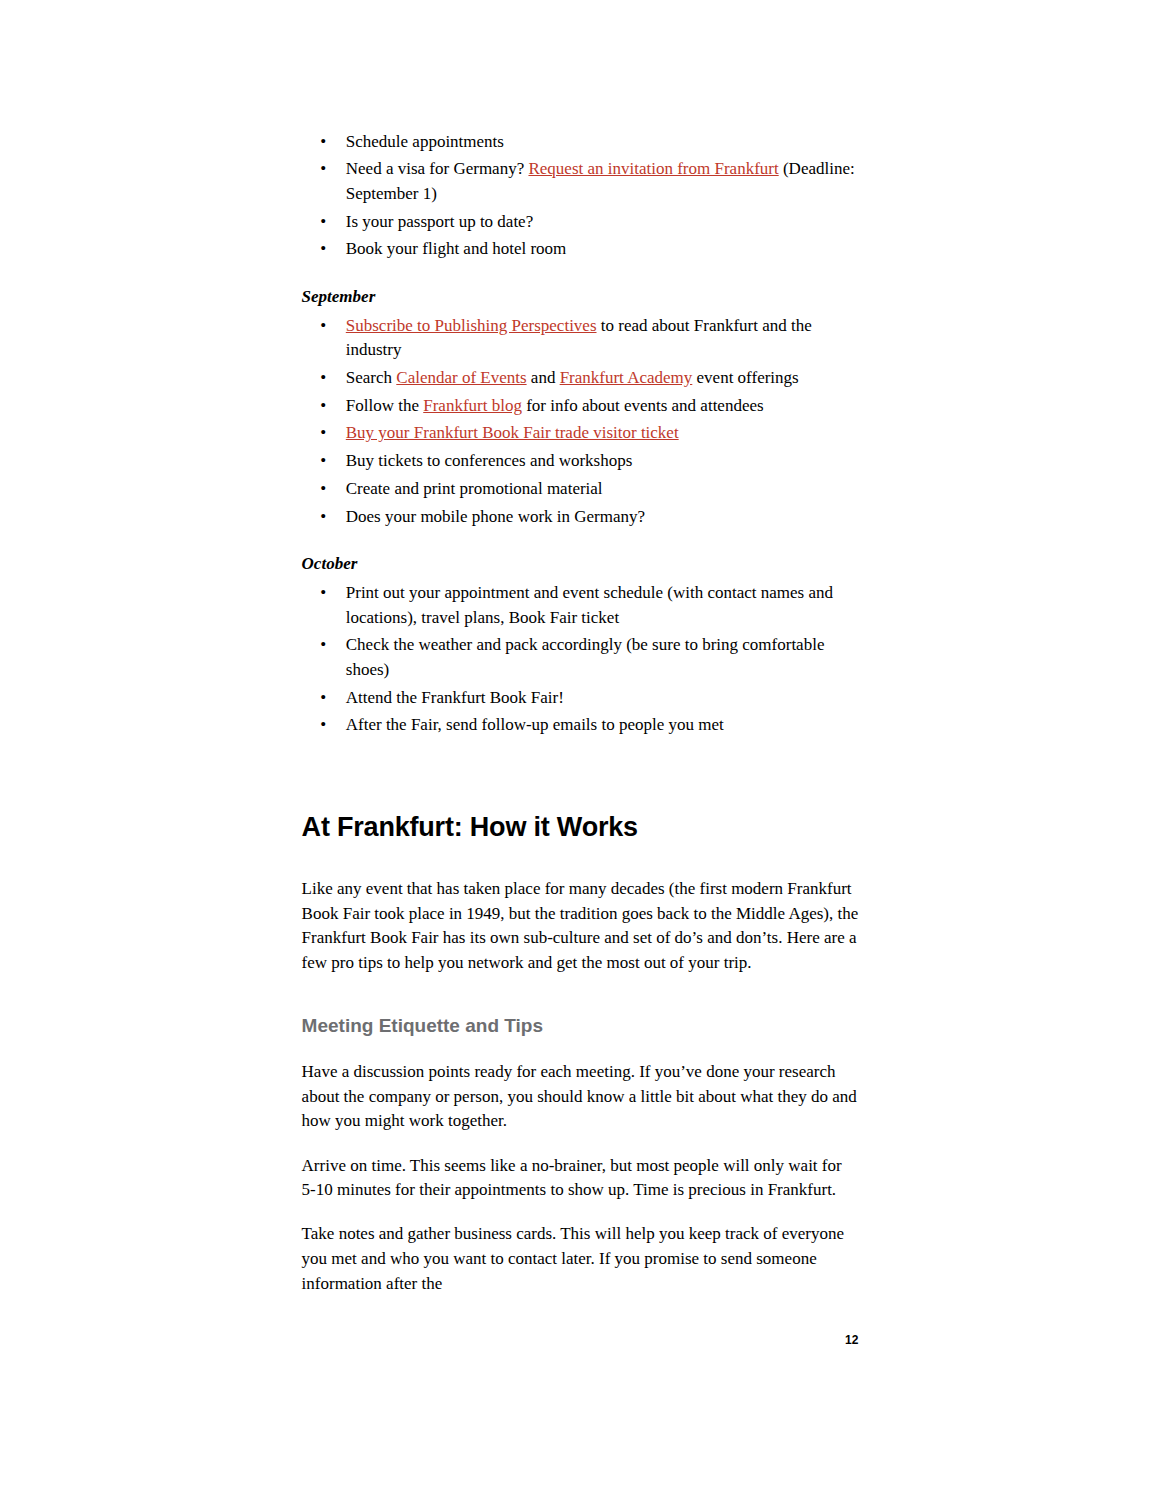Schedule appointments
Need a visa for Germany? Request an invitation from Frankfurt (Deadline: September 1)
Is your passport up to date?
Book your flight and hotel room
September
Subscribe to Publishing Perspectives to read about Frankfurt and the industry
Search Calendar of Events and Frankfurt Academy event offerings
Follow the Frankfurt blog for info about events and attendees
Buy your Frankfurt Book Fair trade visitor ticket
Buy tickets to conferences and workshops
Create and print promotional material
Does your mobile phone work in Germany?
October
Print out your appointment and event schedule (with contact names and locations), travel plans, Book Fair ticket
Check the weather and pack accordingly (be sure to bring comfortable shoes)
Attend the Frankfurt Book Fair!
After the Fair, send follow-up emails to people you met
At Frankfurt: How it Works
Like any event that has taken place for many decades (the first modern Frankfurt Book Fair took place in 1949, but the tradition goes back to the Middle Ages), the Frankfurt Book Fair has its own sub-culture and set of do’s and don’ts. Here are a few pro tips to help you network and get the most out of your trip.
Meeting Etiquette and Tips
Have a discussion points ready for each meeting. If you’ve done your research about the company or person, you should know a little bit about what they do and how you might work together.
Arrive on time. This seems like a no-brainer, but most people will only wait for 5-10 minutes for their appointments to show up. Time is precious in Frankfurt.
Take notes and gather business cards. This will help you keep track of everyone you met and who you want to contact later. If you promise to send someone information after the
12